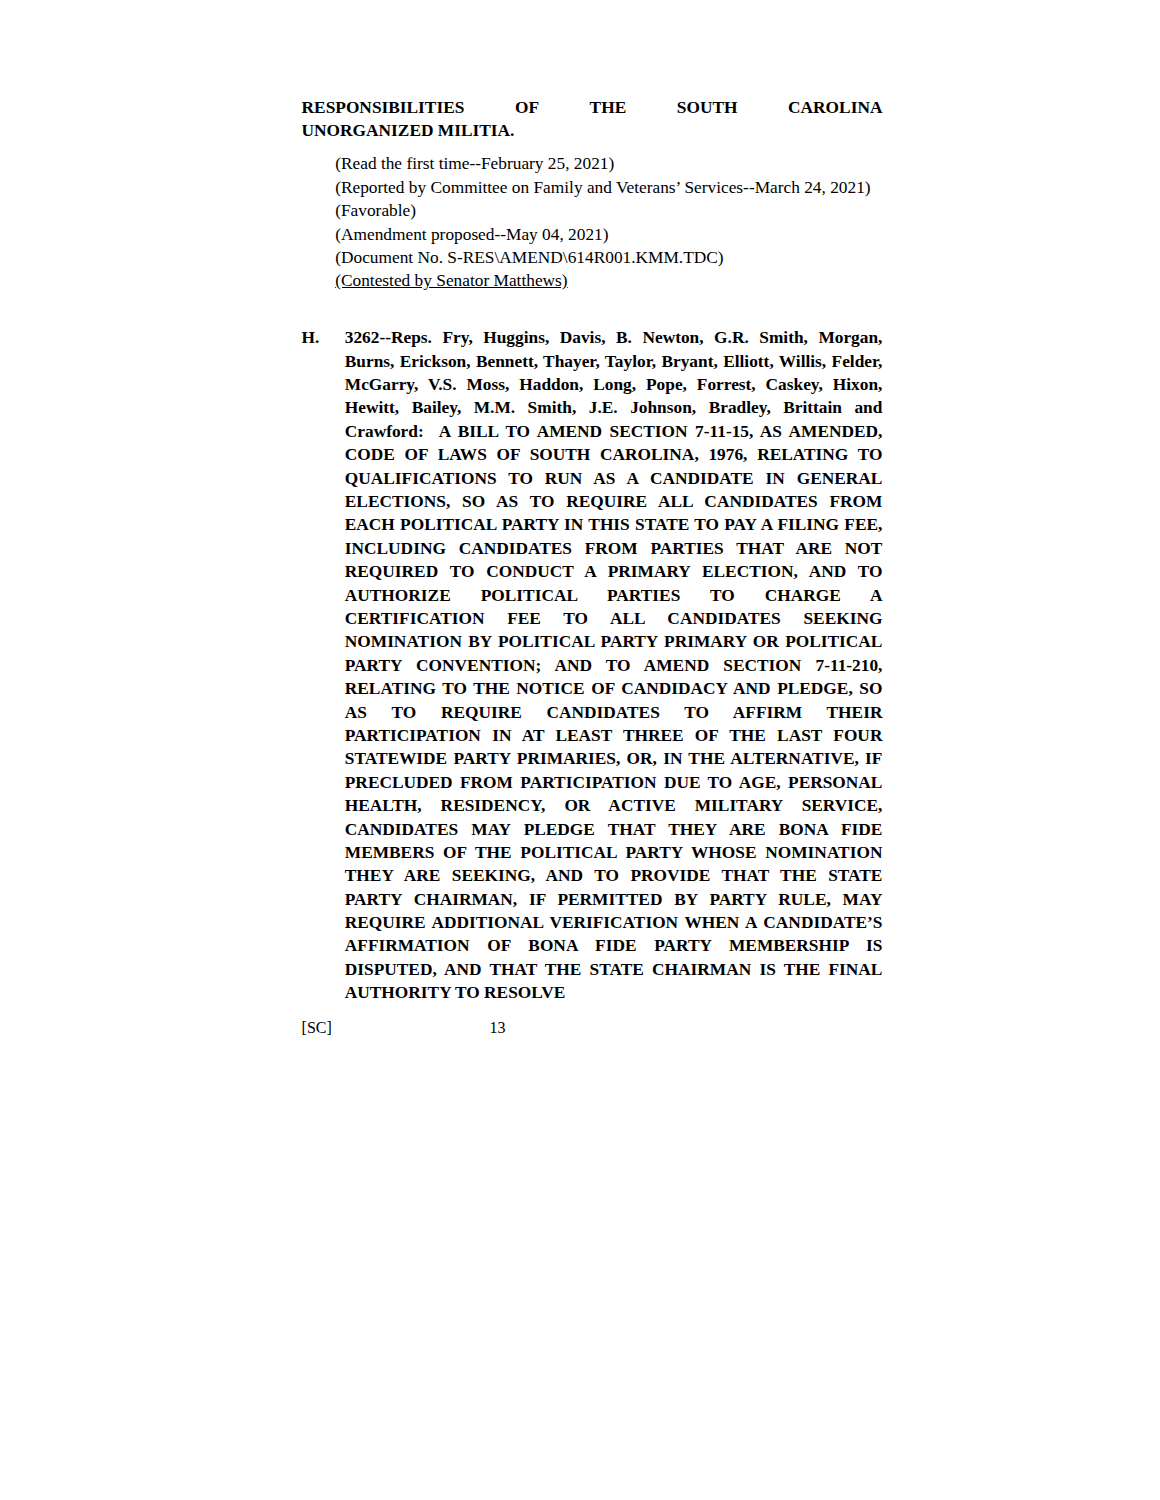RESPONSIBILITIES OF THE SOUTH CAROLINA UNORGANIZED MILITIA.
(Read the first time--February 25, 2021)
(Reported by Committee on Family and Veterans’ Services--March 24, 2021)
(Favorable)
(Amendment proposed--May 04, 2021)
(Document No. S-RES\AMEND\614R001.KMM.TDC)
(Contested by Senator Matthews)
H.
3262--Reps. Fry, Huggins, Davis, B. Newton, G.R. Smith, Morgan, Burns, Erickson, Bennett, Thayer, Taylor, Bryant, Elliott, Willis, Felder, McGarry, V.S. Moss, Haddon, Long, Pope, Forrest, Caskey, Hixon, Hewitt, Bailey, M.M. Smith, J.E. Johnson, Bradley, Brittain and Crawford: A BILL TO AMEND SECTION 7-11-15, AS AMENDED, CODE OF LAWS OF SOUTH CAROLINA, 1976, RELATING TO QUALIFICATIONS TO RUN AS A CANDIDATE IN GENERAL ELECTIONS, SO AS TO REQUIRE ALL CANDIDATES FROM EACH POLITICAL PARTY IN THIS STATE TO PAY A FILING FEE, INCLUDING CANDIDATES FROM PARTIES THAT ARE NOT REQUIRED TO CONDUCT A PRIMARY ELECTION, AND TO AUTHORIZE POLITICAL PARTIES TO CHARGE A CERTIFICATION FEE TO ALL CANDIDATES SEEKING NOMINATION BY POLITICAL PARTY PRIMARY OR POLITICAL PARTY CONVENTION; AND TO AMEND SECTION 7-11-210, RELATING TO THE NOTICE OF CANDIDACY AND PLEDGE, SO AS TO REQUIRE CANDIDATES TO AFFIRM THEIR PARTICIPATION IN AT LEAST THREE OF THE LAST FOUR STATEWIDE PARTY PRIMARIES, OR, IN THE ALTERNATIVE, IF PRECLUDED FROM PARTICIPATION DUE TO AGE, PERSONAL HEALTH, RESIDENCY, OR ACTIVE MILITARY SERVICE, CANDIDATES MAY PLEDGE THAT THEY ARE BONA FIDE MEMBERS OF THE POLITICAL PARTY WHOSE NOMINATION THEY ARE SEEKING, AND TO PROVIDE THAT THE STATE PARTY CHAIRMAN, IF PERMITTED BY PARTY RULE, MAY REQUIRE ADDITIONAL VERIFICATION WHEN A CANDIDATE’S AFFIRMATION OF BONA FIDE PARTY MEMBERSHIP IS DISPUTED, AND THAT THE STATE CHAIRMAN IS THE FINAL AUTHORITY TO RESOLVE
[SC] 13